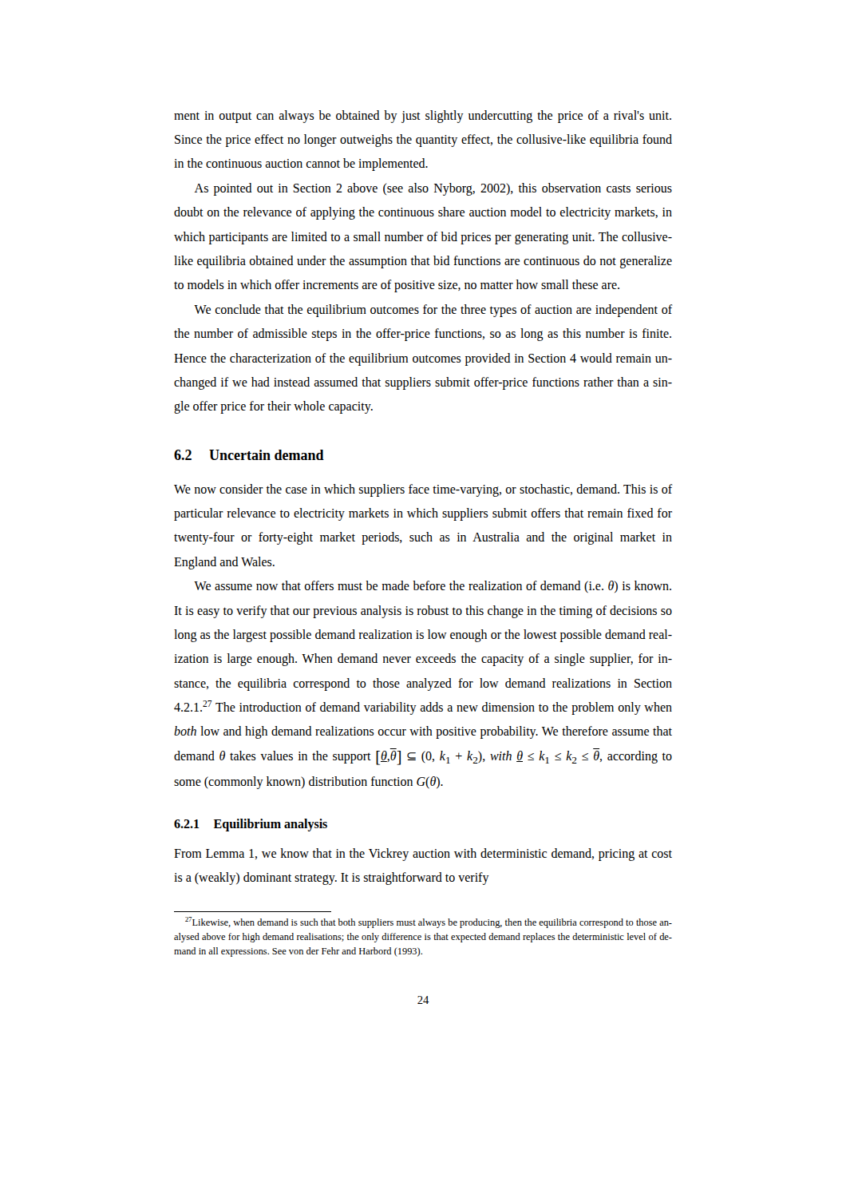ment in output can always be obtained by just slightly undercutting the price of a rival's unit. Since the price effect no longer outweighs the quantity effect, the collusive-like equilibria found in the continuous auction cannot be implemented.
As pointed out in Section 2 above (see also Nyborg, 2002), this observation casts serious doubt on the relevance of applying the continuous share auction model to electricity markets, in which participants are limited to a small number of bid prices per generating unit. The collusive-like equilibria obtained under the assumption that bid functions are continuous do not generalize to models in which offer increments are of positive size, no matter how small these are.
We conclude that the equilibrium outcomes for the three types of auction are independent of the number of admissible steps in the offer-price functions, so as long as this number is finite. Hence the characterization of the equilibrium outcomes provided in Section 4 would remain unchanged if we had instead assumed that suppliers submit offer-price functions rather than a single offer price for their whole capacity.
6.2 Uncertain demand
We now consider the case in which suppliers face time-varying, or stochastic, demand. This is of particular relevance to electricity markets in which suppliers submit offers that remain fixed for twenty-four or forty-eight market periods, such as in Australia and the original market in England and Wales.
We assume now that offers must be made before the realization of demand (i.e. θ) is known. It is easy to verify that our previous analysis is robust to this change in the timing of decisions so long as the largest possible demand realization is low enough or the lowest possible demand realization is large enough. When demand never exceeds the capacity of a single supplier, for instance, the equilibria correspond to those analyzed for low demand realizations in Section 4.2.1.27 The introduction of demand variability adds a new dimension to the problem only when both low and high demand realizations occur with positive probability. We therefore assume that demand θ takes values in the support [θ,θ] ⊆ (0, k1 + k2), with θ ≤ k1 ≤ k2 ≤ θ, according to some (commonly known) distribution function G(θ).
6.2.1 Equilibrium analysis
From Lemma 1, we know that in the Vickrey auction with deterministic demand, pricing at cost is a (weakly) dominant strategy. It is straightforward to verify
27Likewise, when demand is such that both suppliers must always be producing, then the equilibria correspond to those analysed above for high demand realisations; the only difference is that expected demand replaces the deterministic level of demand in all expressions. See von der Fehr and Harbord (1993).
24